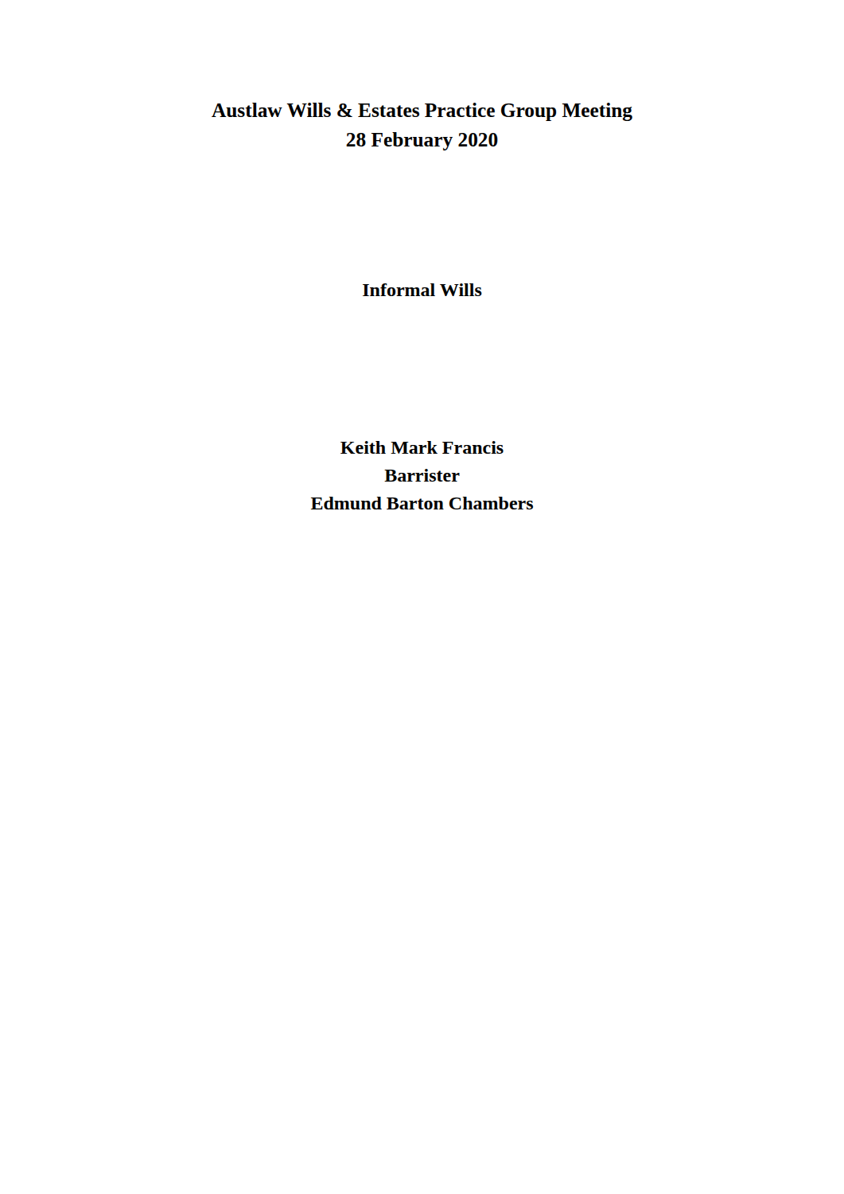Austlaw Wills & Estates Practice Group Meeting
28 February 2020
Informal Wills
Keith Mark Francis
Barrister
Edmund Barton Chambers